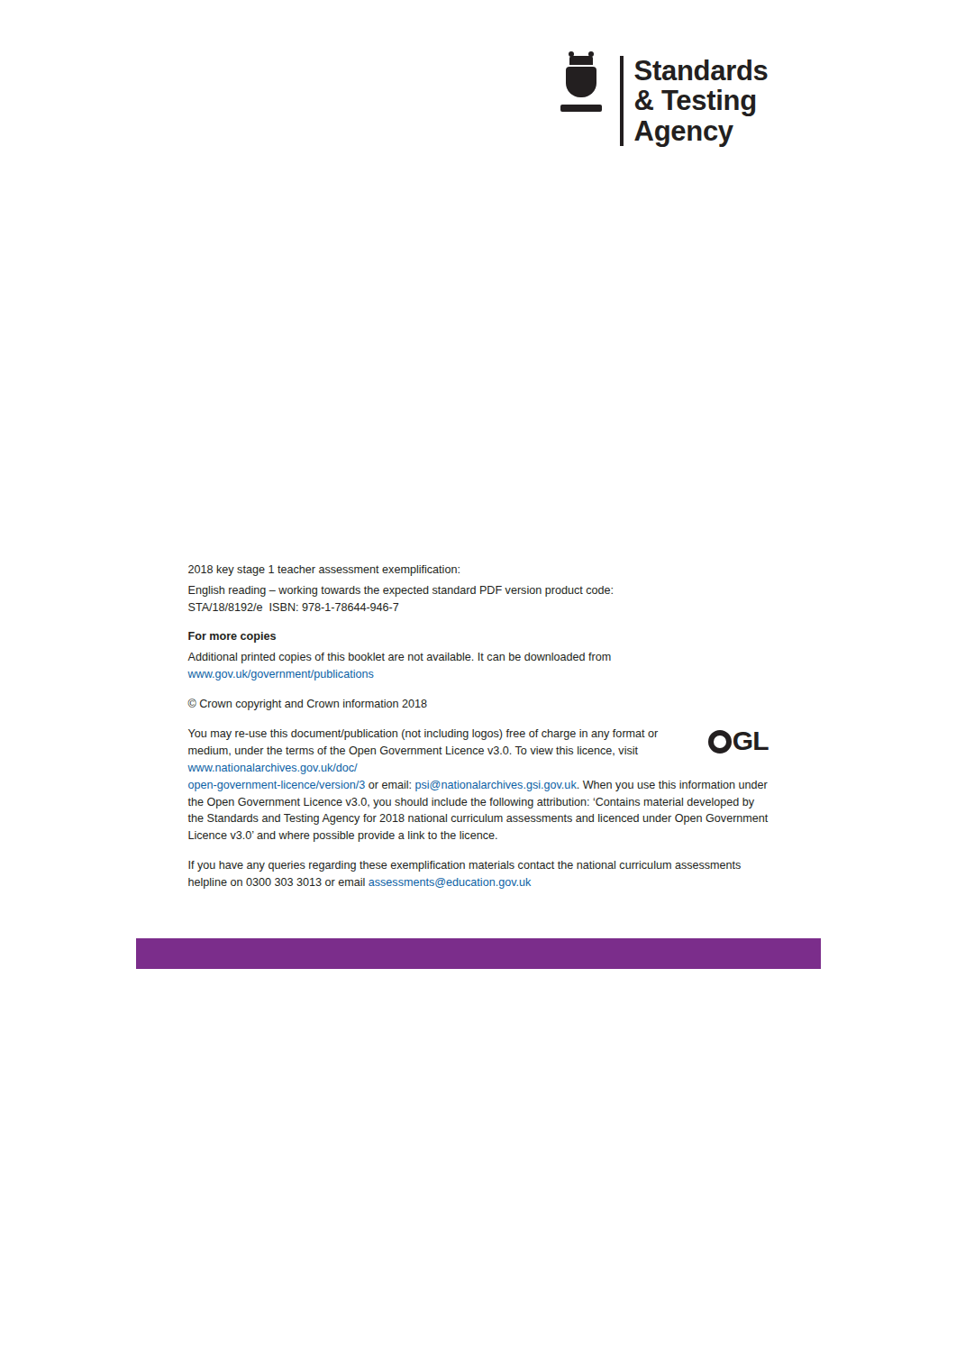Standards
& Testing
Agency
2018 key stage 1 teacher assessment exemplification:
English reading – working towards the expected standard PDF version product code:
STA/18/8192/e ISBN: 978-1-78644-946-7
For more copies
Additional printed copies of this booklet are not available. It can be downloaded from
www.gov.uk/government/publications
© Crown copyright and Crown information 2018
GL
You may re-use this document/publication (not including logos) free of charge in any format or medium, under the terms of the Open Government Licence v3.0. To view this licence, visit www.nationalarchives.gov.uk/doc/
open-government-licence/version/3 or email: psi@nationalarchives.gsi.gov.uk. When you use this information under the Open Government Licence v3.0, you should include the following attribution: ‘Contains material developed by the Standards and Testing Agency for 2018 national curriculum assessments and licenced under Open Government Licence v3.0’ and where possible provide a link to the licence.
If you have any queries regarding these exemplification materials contact the national curriculum assessments helpline on 0300 303 3013 or email assessments@education.gov.uk